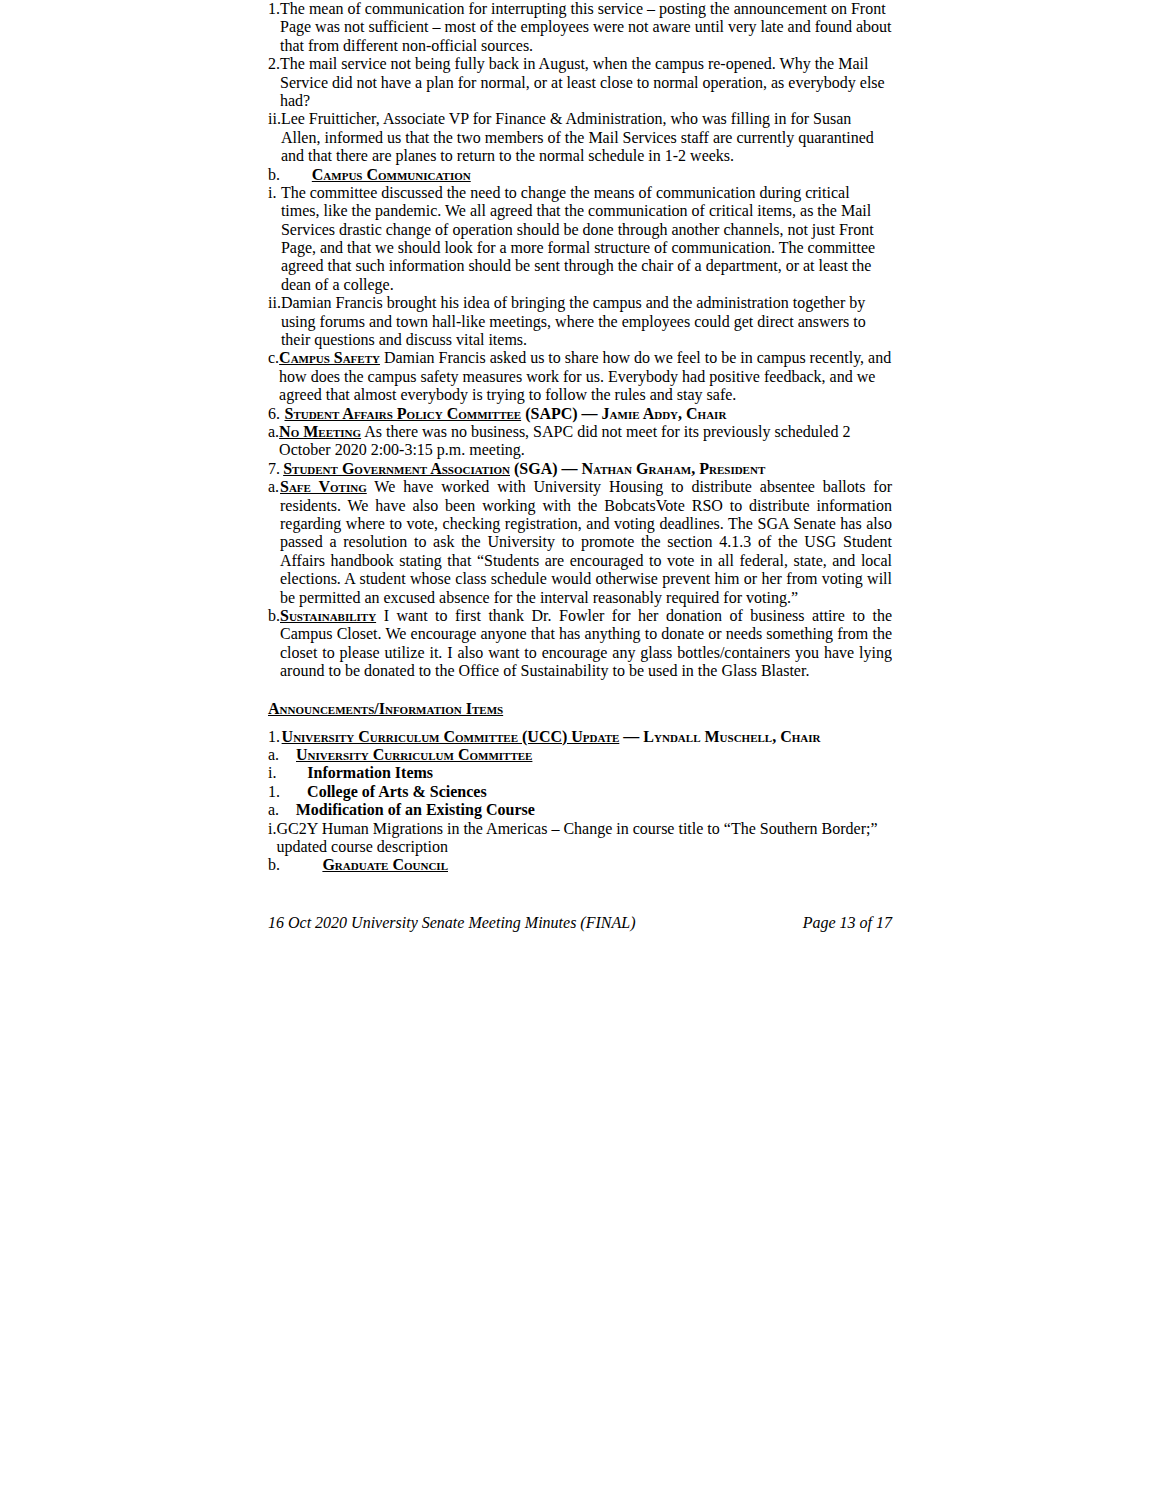| 1. | The mean of communication for interrupting this service – posting the announcement on Front Page was not sufficient – most of the employees were not aware until very late and found about that from different non-official sources. |
| 2. | The mail service not being fully back in August, when the campus re-opened. Why the Mail Service did not have a plan for normal, or at least close to normal operation, as everybody else had? |
| ii. | Lee Fruitticher, Associate VP for Finance & Administration, who was filling in for Susan Allen, informed us that the two members of the Mail Services staff are currently quarantined and that there are planes to return to the normal schedule in 1-2 weeks. |
| b. | Campus Communication |
| i. | The committee discussed the need to change the means of communication during critical times, like the pandemic. We all agreed that the communication of critical items, as the Mail Services drastic change of operation should be done through another channels, not just Front Page, and that we should look for a more formal structure of communication. The committee agreed that such information should be sent through the chair of a department, or at least the dean of a college. |
| ii. | Damian Francis brought his idea of bringing the campus and the administration together by using forums and town hall-like meetings, where the employees could get direct answers to their questions and discuss vital items. |
| c. | Campus Safety Damian Francis asked us to share how do we feel to be in campus recently, and how does the campus safety measures work for us. Everybody had positive feedback, and we agreed that almost everybody is trying to follow the rules and stay safe. |
| 6. | Student Affairs Policy Committee (SAPC) — Jamie Addy, Chair |
| a. | No Meeting As there was no business, SAPC did not meet for its previously scheduled 2 October 2020 2:00-3:15 p.m. meeting. |
| 7. | Student Government Association (SGA) — Nathan Graham, President |
| a. | Safe Voting We have worked with University Housing to distribute absentee ballots for residents. We have also been working with the BobcatsVote RSO to distribute information regarding where to vote, checking registration, and voting deadlines. The SGA Senate has also passed a resolution to ask the University to promote the section 4.1.3 of the USG Student Affairs handbook stating that “Students are encouraged to vote in all federal, state, and local elections. A student whose class schedule would otherwise prevent him or her from voting will be permitted an excused absence for the interval reasonably required for voting.” |
| b. | Sustainability I want to first thank Dr. Fowler for her donation of business attire to the Campus Closet. We encourage anyone that has anything to donate or needs something from the closet to please utilize it. I also want to encourage any glass bottles/containers you have lying around to be donated to the Office of Sustainability to be used in the Glass Blaster. |
Announcements/Information Items
| 1. | University Curriculum Committee (UCC) Update — Lyndall Muschell, Chair |
| a. | University Curriculum Committee |
| i. | Information Items |
| 1. | College of Arts & Sciences |
| a. | Modification of an Existing Course |
| i. | GC2Y Human Migrations in the Americas – Change in course title to “The Southern Border;” updated course description |
| b. | Graduate Council |
16 Oct 2020 University Senate Meeting Minutes (FINAL) Page 13 of 17